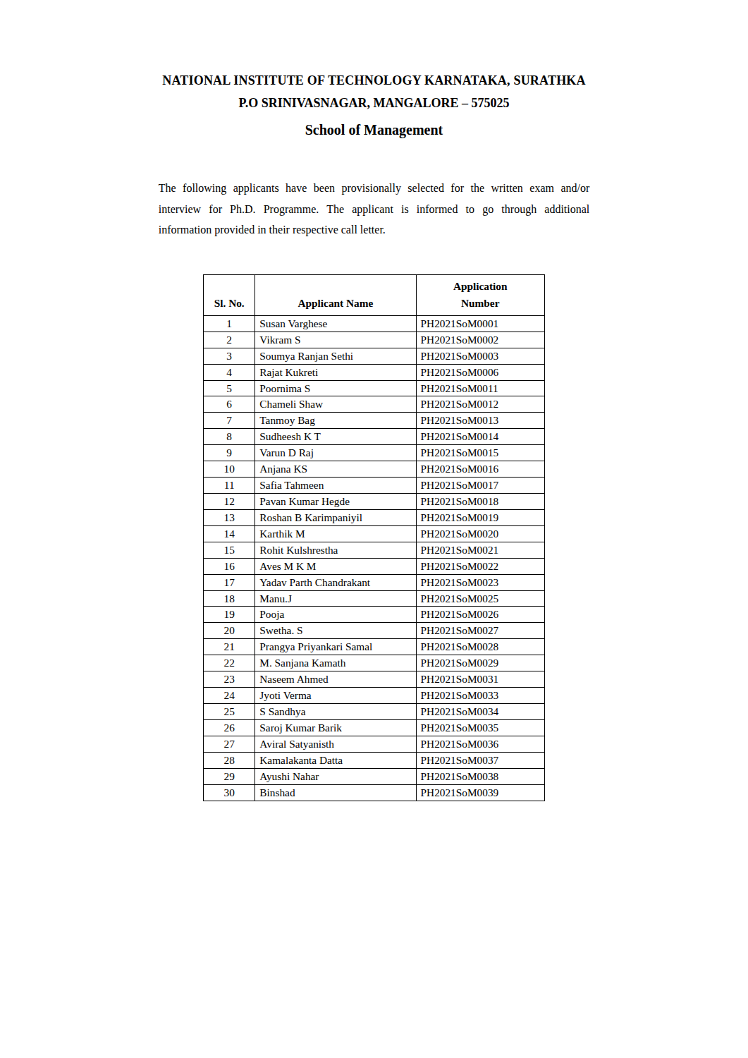NATIONAL INSTITUTE OF TECHNOLOGY KARNATAKA, SURATHKA
P.O SRINIVASNAGAR, MANGALORE – 575025
School of Management
The following applicants have been provisionally selected for the written exam and/or interview for Ph.D. Programme. The applicant is informed to go through additional information provided in their respective call letter.
| Sl. No. | Applicant Name | Application Number |
| --- | --- | --- |
| 1 | Susan Varghese | PH2021SoM0001 |
| 2 | Vikram S | PH2021SoM0002 |
| 3 | Soumya Ranjan Sethi | PH2021SoM0003 |
| 4 | Rajat Kukreti | PH2021SoM0006 |
| 5 | Poornima S | PH2021SoM0011 |
| 6 | Chameli Shaw | PH2021SoM0012 |
| 7 | Tanmoy Bag | PH2021SoM0013 |
| 8 | Sudheesh K T | PH2021SoM0014 |
| 9 | Varun D Raj | PH2021SoM0015 |
| 10 | Anjana KS | PH2021SoM0016 |
| 11 | Safia Tahmeen | PH2021SoM0017 |
| 12 | Pavan Kumar Hegde | PH2021SoM0018 |
| 13 | Roshan B Karimpaniyil | PH2021SoM0019 |
| 14 | Karthik M | PH2021SoM0020 |
| 15 | Rohit Kulshrestha | PH2021SoM0021 |
| 16 | Aves M K M | PH2021SoM0022 |
| 17 | Yadav Parth Chandrakant | PH2021SoM0023 |
| 18 | Manu.J | PH2021SoM0025 |
| 19 | Pooja | PH2021SoM0026 |
| 20 | Swetha. S | PH2021SoM0027 |
| 21 | Prangya Priyankari Samal | PH2021SoM0028 |
| 22 | M. Sanjana Kamath | PH2021SoM0029 |
| 23 | Naseem Ahmed | PH2021SoM0031 |
| 24 | Jyoti Verma | PH2021SoM0033 |
| 25 | S Sandhya | PH2021SoM0034 |
| 26 | Saroj Kumar Barik | PH2021SoM0035 |
| 27 | Aviral Satyanisth | PH2021SoM0036 |
| 28 | Kamalakanta Datta | PH2021SoM0037 |
| 29 | Ayushi Nahar | PH2021SoM0038 |
| 30 | Binshad | PH2021SoM0039 |